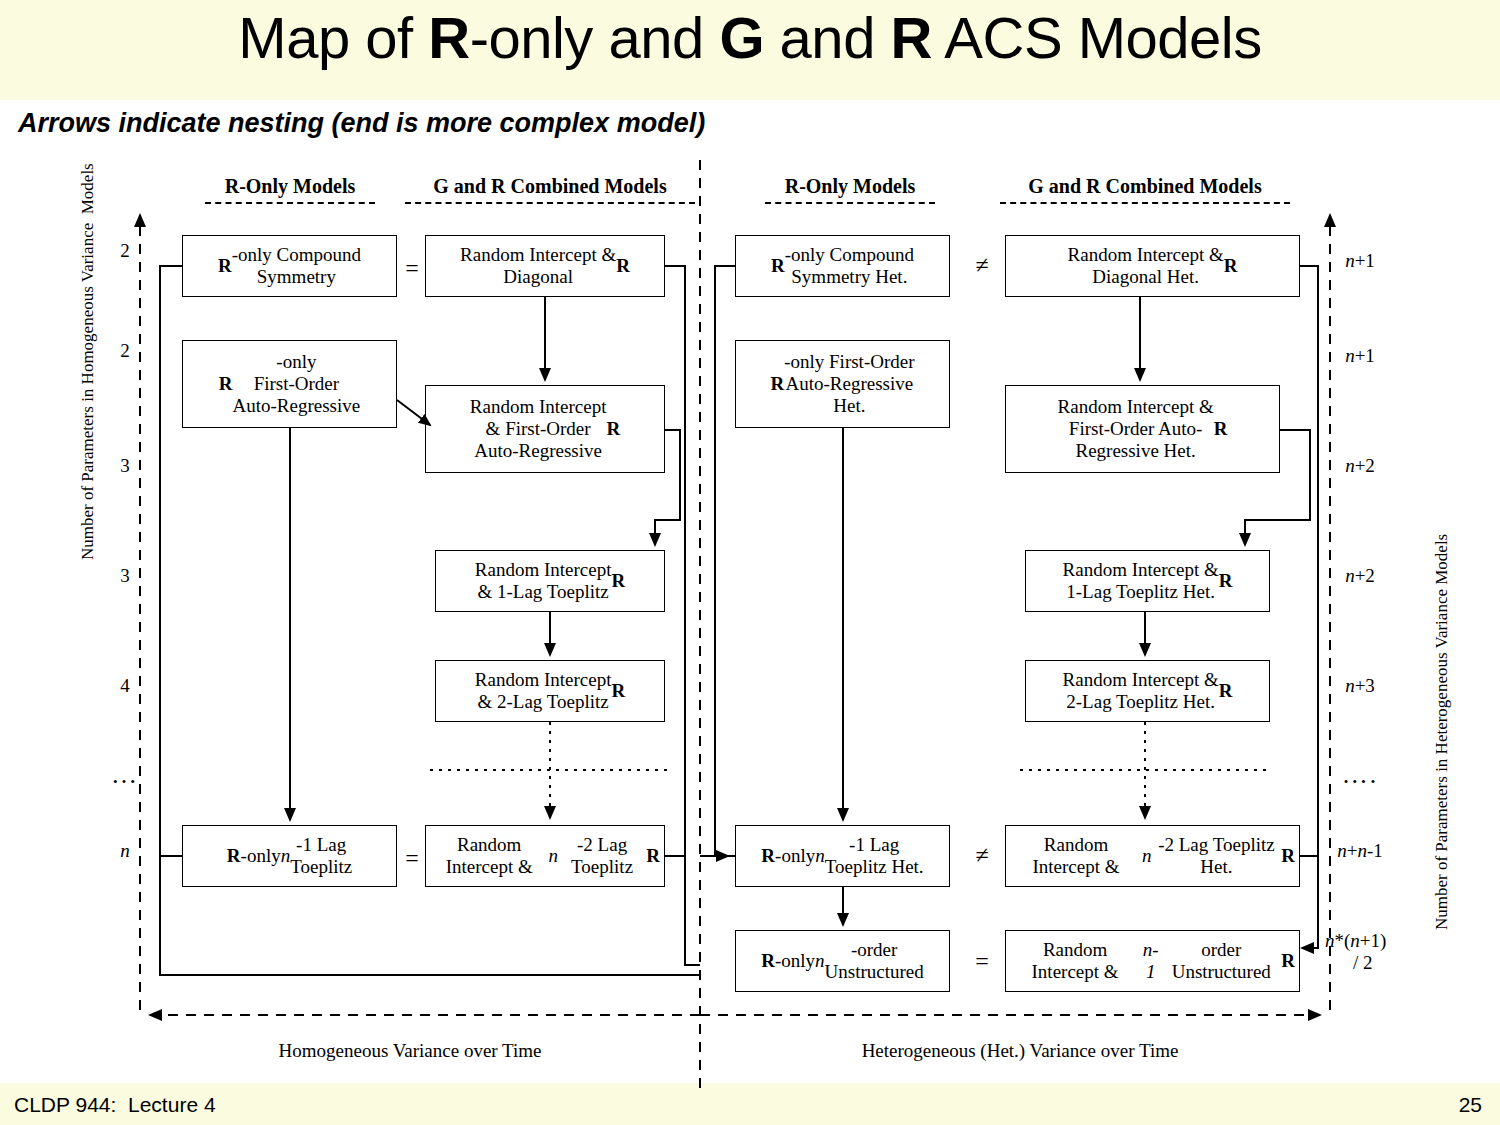Map of R-only and G and R ACS Models
Arrows indicate nesting (end is more complex model)
R-Only Models
G and R Combined Models
R-Only Models
G and R Combined Models
Number of Parameters in Homogeneous Variance Models
Number of Parameters in Heterogeneous Variance Models
2
2
3
3
4
…
n
n+1
n+1
n+2
n+2
n+3
….
n+n-1
n*(n+1)
/ 2
R-only Compound
Symmetry
R-only
First-Order
Auto-Regressive
R-only n-1 Lag
Toeplitz
Random Intercept &
Diagonal R
Random Intercept
& First-Order
Auto-Regressive R
Random Intercept
& 1-Lag Toeplitz R
Random Intercept
& 2-Lag Toeplitz R
Random Intercept &
n-2 Lag Toeplitz R
R-only Compound
Symmetry Het.
R-only First-Order
Auto-Regressive
Het.
R-only n-1 Lag
Toeplitz Het.
R-only n-order
Unstructured
Random Intercept &
Diagonal Het. R
Random Intercept &
First-Order Auto-
Regressive Het. R
Random Intercept &
1-Lag Toeplitz Het. R
Random Intercept &
2-Lag Toeplitz Het. R
Random Intercept &
n-2 Lag Toeplitz Het. R
Random Intercept &
n-1 order Unstructured R
=
=
≠
≠
=
Homogeneous Variance over Time
Heterogeneous (Het.) Variance over Time
CLDP 944: Lecture 4
25